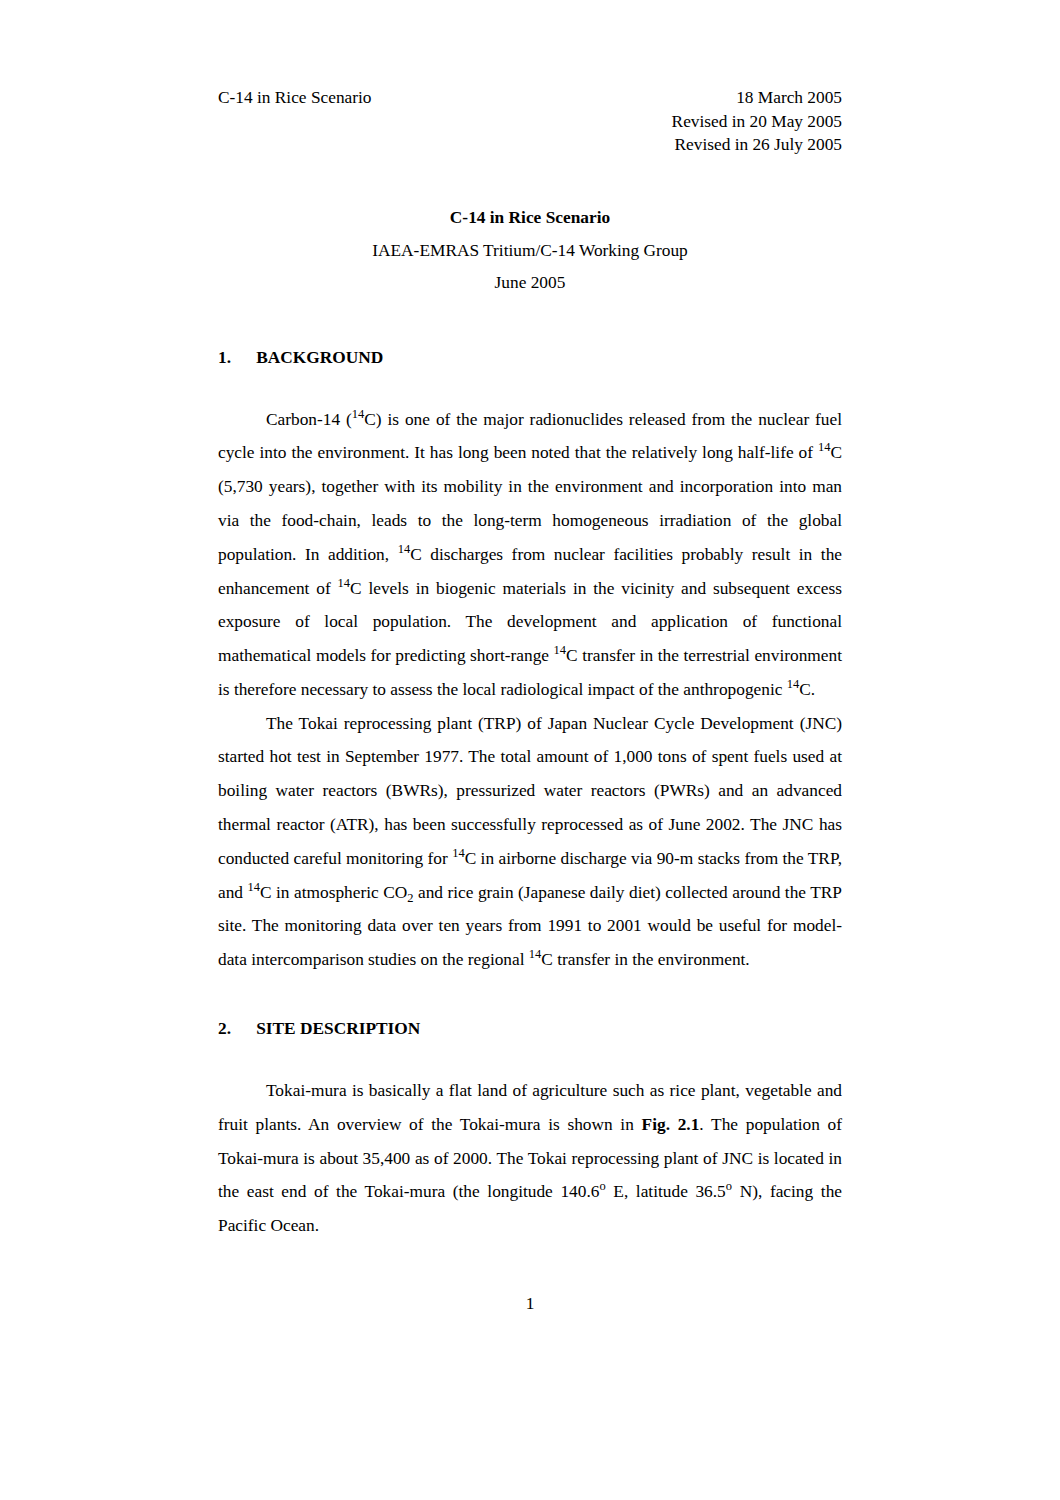C-14 in Rice Scenario
18 March 2005
Revised in 20 May 2005
Revised in 26 July 2005
C-14 in Rice Scenario
IAEA-EMRAS Tritium/C-14 Working Group
June 2005
1. BACKGROUND
Carbon-14 (14C) is one of the major radionuclides released from the nuclear fuel cycle into the environment. It has long been noted that the relatively long half-life of 14C (5,730 years), together with its mobility in the environment and incorporation into man via the food-chain, leads to the long-term homogeneous irradiation of the global population. In addition, 14C discharges from nuclear facilities probably result in the enhancement of 14C levels in biogenic materials in the vicinity and subsequent excess exposure of local population. The development and application of functional mathematical models for predicting short-range 14C transfer in the terrestrial environment is therefore necessary to assess the local radiological impact of the anthropogenic 14C.
The Tokai reprocessing plant (TRP) of Japan Nuclear Cycle Development (JNC) started hot test in September 1977. The total amount of 1,000 tons of spent fuels used at boiling water reactors (BWRs), pressurized water reactors (PWRs) and an advanced thermal reactor (ATR), has been successfully reprocessed as of June 2002. The JNC has conducted careful monitoring for 14C in airborne discharge via 90-m stacks from the TRP, and 14C in atmospheric CO2 and rice grain (Japanese daily diet) collected around the TRP site. The monitoring data over ten years from 1991 to 2001 would be useful for model-data intercomparison studies on the regional 14C transfer in the environment.
2. SITE DESCRIPTION
Tokai-mura is basically a flat land of agriculture such as rice plant, vegetable and fruit plants. An overview of the Tokai-mura is shown in Fig. 2.1. The population of Tokai-mura is about 35,400 as of 2000. The Tokai reprocessing plant of JNC is located in the east end of the Tokai-mura (the longitude 140.6o E, latitude 36.5o N), facing the Pacific Ocean.
1